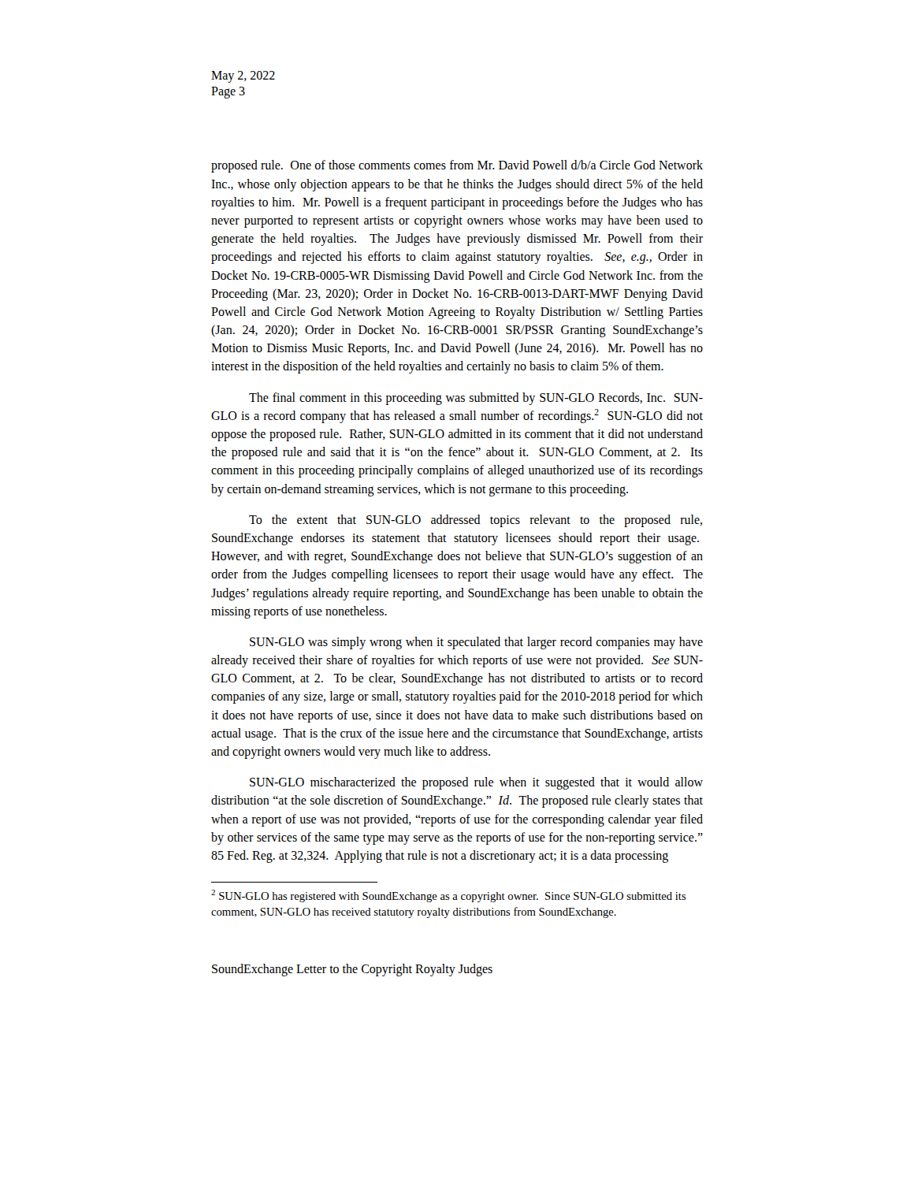May 2, 2022
Page 3
proposed rule. One of those comments comes from Mr. David Powell d/b/a Circle God Network Inc., whose only objection appears to be that he thinks the Judges should direct 5% of the held royalties to him. Mr. Powell is a frequent participant in proceedings before the Judges who has never purported to represent artists or copyright owners whose works may have been used to generate the held royalties. The Judges have previously dismissed Mr. Powell from their proceedings and rejected his efforts to claim against statutory royalties. See, e.g., Order in Docket No. 19-CRB-0005-WR Dismissing David Powell and Circle God Network Inc. from the Proceeding (Mar. 23, 2020); Order in Docket No. 16-CRB-0013-DART-MWF Denying David Powell and Circle God Network Motion Agreeing to Royalty Distribution w/ Settling Parties (Jan. 24, 2020); Order in Docket No. 16-CRB-0001 SR/PSSR Granting SoundExchange’s Motion to Dismiss Music Reports, Inc. and David Powell (June 24, 2016). Mr. Powell has no interest in the disposition of the held royalties and certainly no basis to claim 5% of them.
The final comment in this proceeding was submitted by SUN-GLO Records, Inc. SUN-GLO is a record company that has released a small number of recordings.2 SUN-GLO did not oppose the proposed rule. Rather, SUN-GLO admitted in its comment that it did not understand the proposed rule and said that it is “on the fence” about it. SUN-GLO Comment, at 2. Its comment in this proceeding principally complains of alleged unauthorized use of its recordings by certain on-demand streaming services, which is not germane to this proceeding.
To the extent that SUN-GLO addressed topics relevant to the proposed rule, SoundExchange endorses its statement that statutory licensees should report their usage. However, and with regret, SoundExchange does not believe that SUN-GLO’s suggestion of an order from the Judges compelling licensees to report their usage would have any effect. The Judges’ regulations already require reporting, and SoundExchange has been unable to obtain the missing reports of use nonetheless.
SUN-GLO was simply wrong when it speculated that larger record companies may have already received their share of royalties for which reports of use were not provided. See SUN-GLO Comment, at 2. To be clear, SoundExchange has not distributed to artists or to record companies of any size, large or small, statutory royalties paid for the 2010-2018 period for which it does not have reports of use, since it does not have data to make such distributions based on actual usage. That is the crux of the issue here and the circumstance that SoundExchange, artists and copyright owners would very much like to address.
SUN-GLO mischaracterized the proposed rule when it suggested that it would allow distribution “at the sole discretion of SoundExchange.” Id. The proposed rule clearly states that when a report of use was not provided, “reports of use for the corresponding calendar year filed by other services of the same type may serve as the reports of use for the non-reporting service.” 85 Fed. Reg. at 32,324. Applying that rule is not a discretionary act; it is a data processing
2 SUN-GLO has registered with SoundExchange as a copyright owner. Since SUN-GLO submitted its comment, SUN-GLO has received statutory royalty distributions from SoundExchange.
SoundExchange Letter to the Copyright Royalty Judges